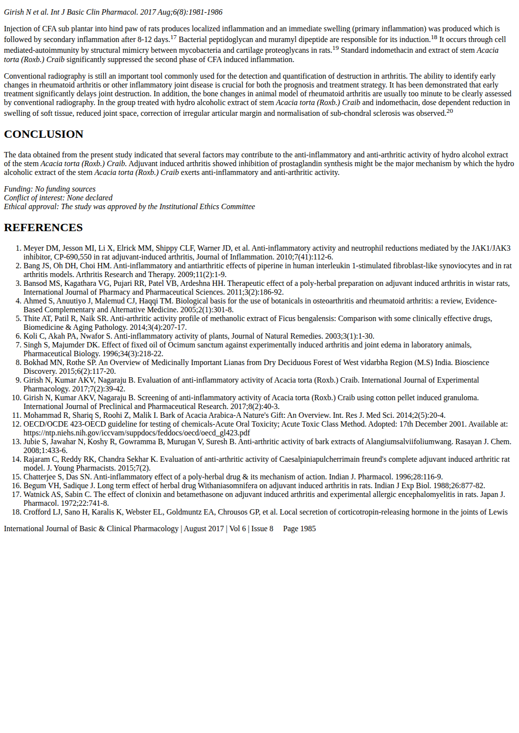Girish N et al. Int J Basic Clin Pharmacol. 2017 Aug;6(8):1981-1986
Injection of CFA sub plantar into hind paw of rats produces localized inflammation and an immediate swelling (primary inflammation) was produced which is followed by secondary inflammation after 8-12 days.17 Bacterial peptidoglycan and muramyl dipeptide are responsible for its induction.18 It occurs through cell mediated-autoimmunity by structural mimicry between mycobacteria and cartilage proteoglycans in rats.19 Standard indomethacin and extract of stem Acacia torta (Roxb.) Craib significantly suppressed the second phase of CFA induced inflammation.
Conventional radiography is still an important tool commonly used for the detection and quantification of destruction in arthritis. The ability to identify early changes in rheumatoid arthritis or other inflammatory joint disease is crucial for both the prognosis and treatment strategy. It has been demonstrated that early treatment significantly delays joint destruction. In addition, the bone changes in animal model of rheumatoid arthritis are usually too minute to be clearly assessed by conventional radiography. In the group treated with hydro alcoholic extract of stem Acacia torta (Roxb.) Craib and indomethacin, dose dependent reduction in swelling of soft tissue, reduced joint space, correction of irregular articular margin and normalisation of sub-chondral sclerosis was observed.20
CONCLUSION
The data obtained from the present study indicated that several factors may contribute to the anti-inflammatory and anti-arthritic activity of hydro alcohol extract of the stem Acacia torta (Roxb.) Craib. Adjuvant induced arthritis showed inhibition of prostaglandin synthesis might be the major mechanism by which the hydro alcoholic extract of the stem Acacia torta (Roxb.) Craib exerts anti-inflammatory and anti-arthritic activity.
Funding: No funding sources
Conflict of interest: None declared
Ethical approval: The study was approved by the Institutional Ethics Committee
REFERENCES
Meyer DM, Jesson MI, Li X, Elrick MM, Shippy CLF, Warner JD, et al. Anti-inflammatory activity and neutrophil reductions mediated by the JAK1/JAK3 inhibitor, CP-690,550 in rat adjuvant-induced arthritis, Journal of Inflammation. 2010;7(41):112-6.
Bang JS, Oh DH, Choi HM. Anti-inflammatory and antiarthritic effects of piperine in human interleukin 1-stimulated fibroblast-like synoviocytes and in rat arthritis models. Arthritis Research and Therapy. 2009;11(2):1-9.
Bansod MS, Kagathara VG, Pujari RR, Patel VB, Ardeshna HH. Therapeutic effect of a poly-herbal preparation on adjuvant induced arthritis in wistar rats, International Journal of Pharmacy and Pharmaceutical Sciences. 2011;3(2):186-92.
Ahmed S, Anuutiyo J, Malemud CJ, Haqqi TM. Biological basis for the use of botanicals in osteoarthritis and rheumatoid arthritis: a review, Evidence-Based Complementary and Alternative Medicine. 2005;2(1):301-8.
Thite AT, Patil R, Naik SR. Anti-arthritic activity profile of methanolic extract of Ficus bengalensis: Comparison with some clinically effective drugs, Biomedicine & Aging Pathology. 2014;3(4):207-17.
Koli C, Akah PA, Nwafor S. Anti-inflammatory activity of plants, Journal of Natural Remedies. 2003;3(1):1-30.
Singh S, Majumder DK. Effect of fixed oil of Ocimum sanctum against experimentally induced arthritis and joint edema in laboratory animals, Pharmaceutical Biology. 1996;34(3):218-22.
Bokhad MN, Rothe SP. An Overview of Medicinally Important Lianas from Dry Deciduous Forest of West vidarbha Region (M.S) India. Bioscience Discovery. 2015;6(2):117-20.
Girish N, Kumar AKV, Nagaraju B. Evaluation of anti-inflammatory activity of Acacia torta (Roxb.) Craib. International Journal of Experimental Pharmacology. 2017;7(2):39-42.
Girish N, Kumar AKV, Nagaraju B. Screening of anti-inflammatory activity of Acacia torta (Roxb.) Craib using cotton pellet induced granuloma. International Journal of Preclinical and Pharmaceutical Research. 2017;8(2):40-3.
Mohammad R, Shariq S, Roohi Z, Malik I. Bark of Acacia Arabica-A Nature's Gift: An Overview. Int. Res J. Med Sci. 2014;2(5):20-4.
OECD/OCDE 423-OECD guideline for testing of chemicals-Acute Oral Toxicity; Acute Toxic Class Method. Adopted: 17th December 2001. Available at: https://ntp.niehs.nih.gov/iccvam/suppdocs/feddocs/oecd/oecd_gl423.pdf
Jubie S, Jawahar N, Koshy R, Gowramma B, Murugan V, Suresh B. Anti-arthritic activity of bark extracts of Alangiumsalviifoliumwang. Rasayan J. Chem. 2008;1:433-6.
Rajaram C, Reddy RK, Chandra Sekhar K. Evaluation of anti-arthritic activity of Caesalpiniapulcherrimain freund's complete adjuvant induced arthritic rat model. J. Young Pharmacists. 2015;7(2).
Chatterjee S, Das SN. Anti-inflammatory effect of a poly-herbal drug & its mechanism of action. Indian J. Pharmacol. 1996;28:116-9.
Begum VH, Sadique J. Long term effect of herbal drug Withaniasomnifera on adjuvant induced arthritis in rats. Indian J Exp Biol. 1988;26:877-82.
Watnick AS, Sabin C. The effect of clonixin and betamethasone on adjuvant induced arthritis and experimental allergic encephalomyelitis in rats. Japan J. Pharmacol. 1972;22:741-8.
Crofford LJ, Sano H, Karalis K, Webster EL, Goldmuntz EA, Chrousos GP, et al. Local secretion of corticotropin-releasing hormone in the joints of Lewis
International Journal of Basic & Clinical Pharmacology | August 2017 | Vol 6 | Issue 8 Page 1985